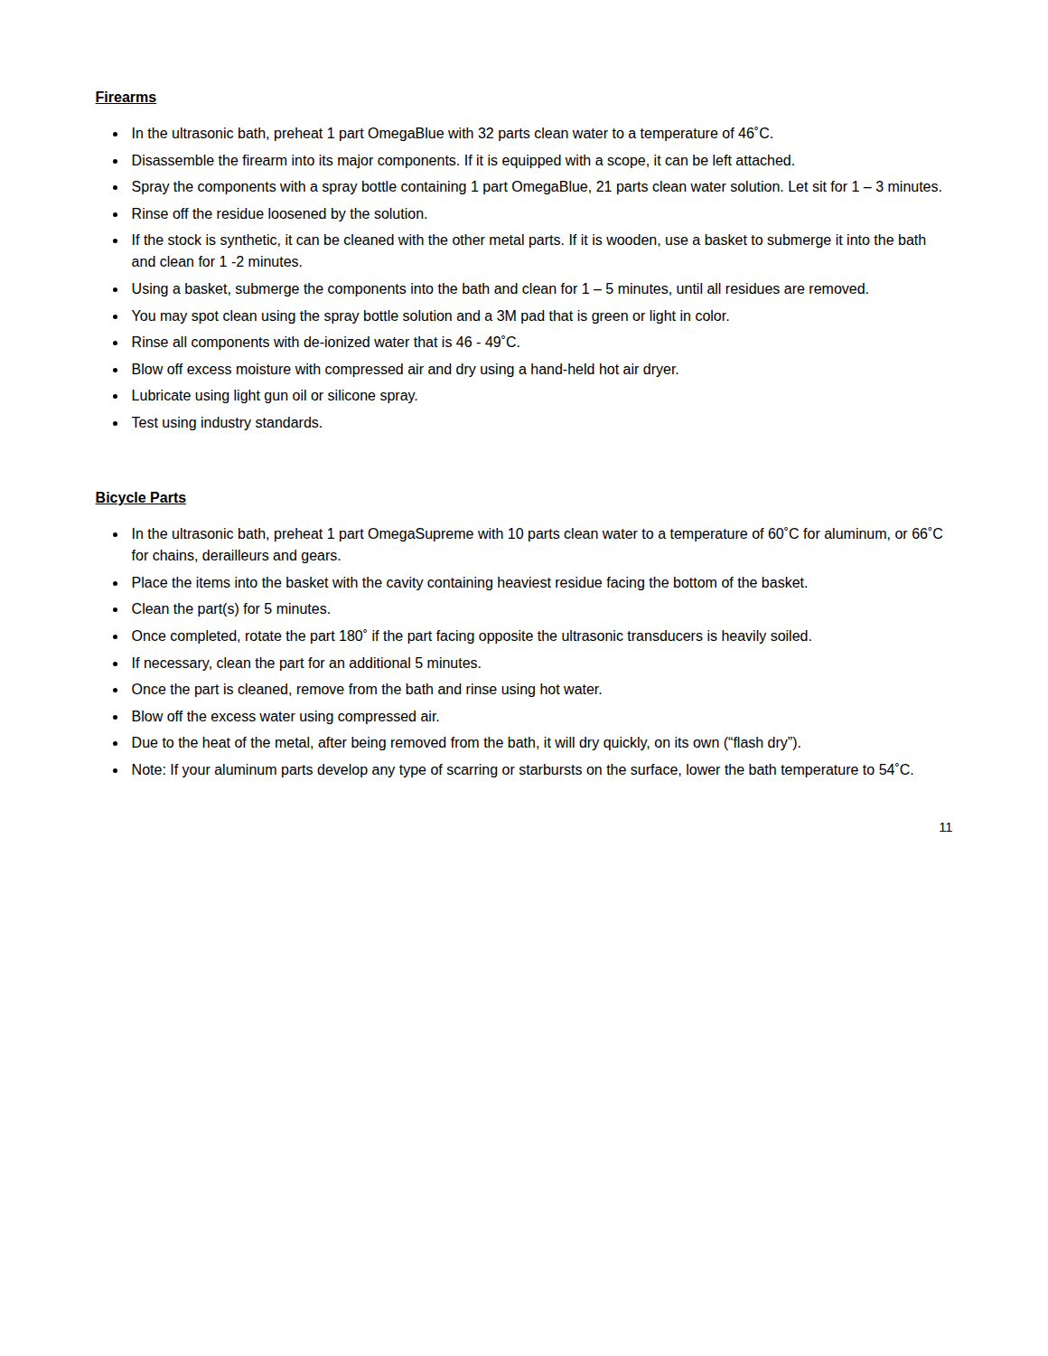Firearms
In the ultrasonic bath, preheat 1 part OmegaBlue with 32 parts clean water to a temperature of 46˚C.
Disassemble the firearm into its major components. If it is equipped with a scope, it can be left attached.
Spray the components with a spray bottle containing 1 part OmegaBlue, 21 parts clean water solution. Let sit for 1 – 3 minutes.
Rinse off the residue loosened by the solution.
If the stock is synthetic, it can be cleaned with the other metal parts. If it is wooden, use a basket to submerge it into the bath and clean for 1 -2 minutes.
Using a basket, submerge the components into the bath and clean for 1 – 5 minutes, until all residues are removed.
You may spot clean using the spray bottle solution and a 3M pad that is green or light in color.
Rinse all components with de-ionized water that is 46 - 49˚C.
Blow off excess moisture with compressed air and dry using a hand-held hot air dryer.
Lubricate using light gun oil or silicone spray.
Test using industry standards.
Bicycle Parts
In the ultrasonic bath, preheat 1 part OmegaSupreme with 10 parts clean water to a temperature of 60˚C for aluminum, or 66˚C for chains, derailleurs and gears.
Place the items into the basket with the cavity containing heaviest residue facing the bottom of the basket.
Clean the part(s) for 5 minutes.
Once completed, rotate the part 180˚ if the part facing opposite the ultrasonic transducers is heavily soiled.
If necessary, clean the part for an additional 5 minutes.
Once the part is cleaned, remove from the bath and rinse using hot water.
Blow off the excess water using compressed air.
Due to the heat of the metal, after being removed from the bath, it will dry quickly, on its own (“flash dry”).
Note: If your aluminum parts develop any type of scarring or starbursts on the surface, lower the bath temperature to 54˚C.
11